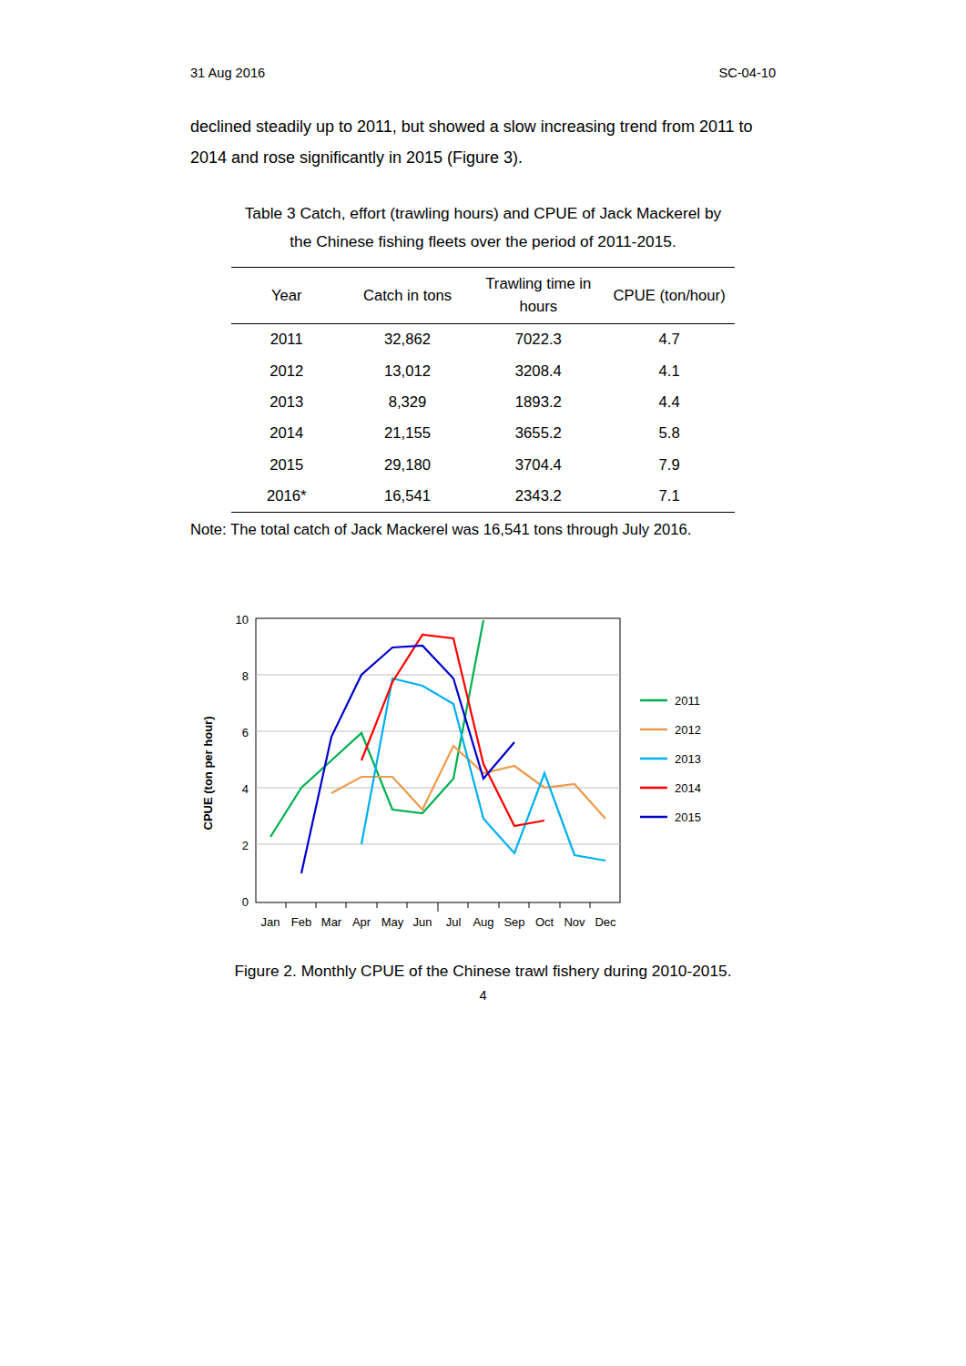31 Aug 2016
SC-04-10
declined steadily up to 2011, but showed a slow increasing trend from 2011 to 2014 and rose significantly in 2015 (Figure 3).
Table 3 Catch, effort (trawling hours) and CPUE of Jack Mackerel by the Chinese fishing fleets over the period of 2011-2015.
| Year | Catch in tons | Trawling time in hours | CPUE (ton/hour) |
| --- | --- | --- | --- |
| 2011 | 32,862 | 7022.3 | 4.7 |
| 2012 | 13,012 | 3208.4 | 4.1 |
| 2013 | 8,329 | 1893.2 | 4.4 |
| 2014 | 21,155 | 3655.2 | 5.8 |
| 2015 | 29,180 | 3704.4 | 7.9 |
| 2016* | 16,541 | 2343.2 | 7.1 |
Note: The total catch of Jack Mackerel was 16,541 tons through July 2016.
CPUE (ton per hour) 10 8 6 4 2 0 Jan Feb Mar Apr May Jun Jul Aug Sep Oct Nov Dec 2011 2012 2013 2014 2015
Figure 2. Monthly CPUE of the Chinese trawl fishery during 2010-2015.
4